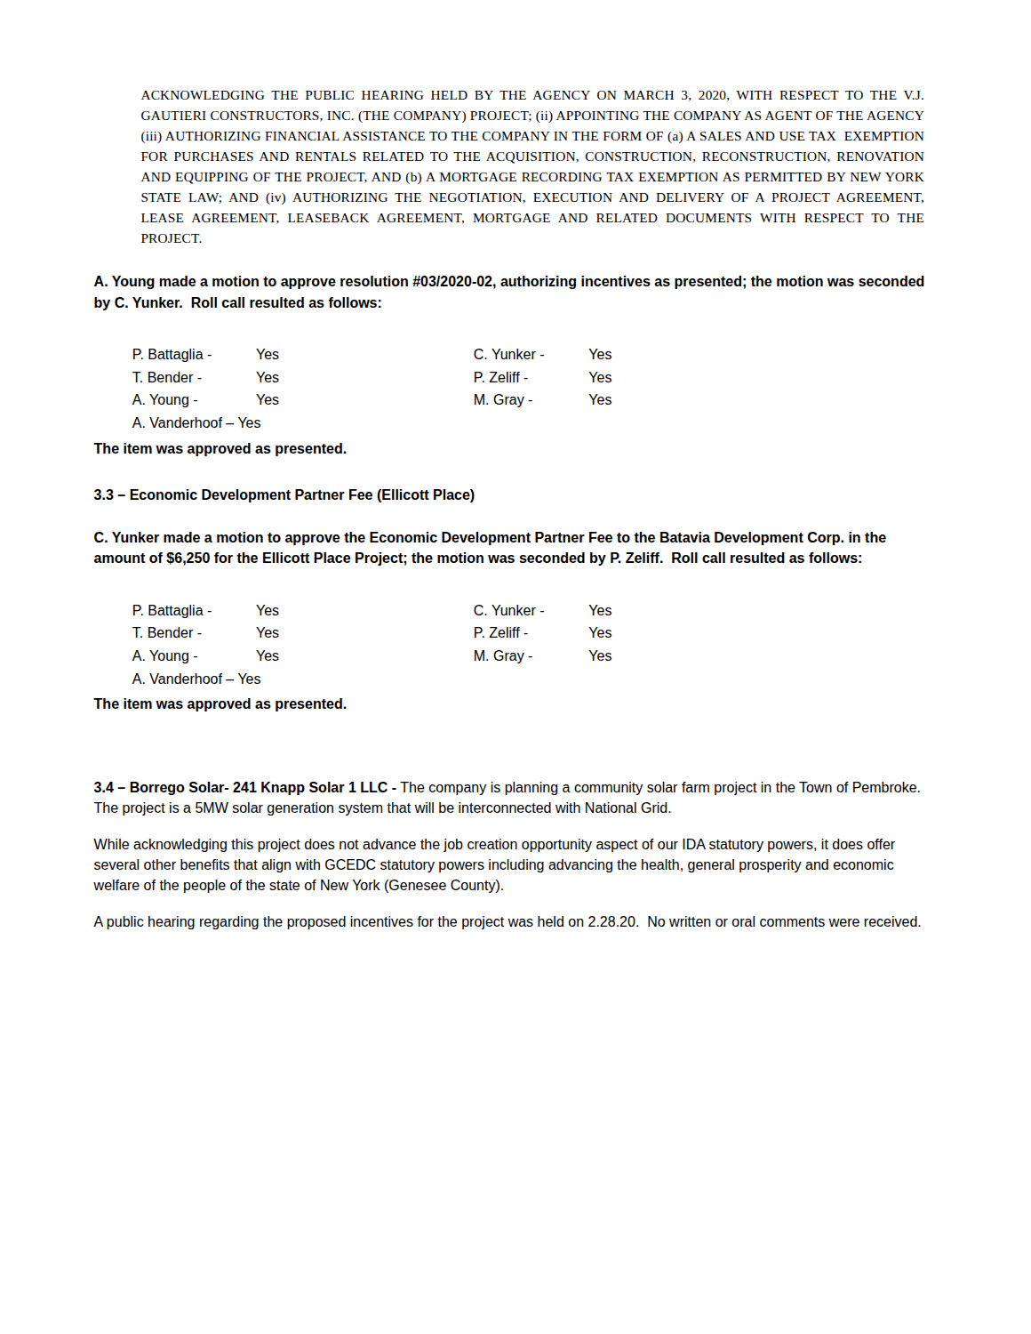ACKNOWLEDGING THE PUBLIC HEARING HELD BY THE AGENCY ON MARCH 3, 2020, WITH RESPECT TO THE V.J. GAUTIERI CONSTRUCTORS, INC. (THE COMPANY) PROJECT; (ii) APPOINTING THE COMPANY AS AGENT OF THE AGENCY (iii) AUTHORIZING FINANCIAL ASSISTANCE TO THE COMPANY IN THE FORM OF (a) A SALES AND USE TAX EXEMPTION FOR PURCHASES AND RENTALS RELATED TO THE ACQUISITION, CONSTRUCTION, RECONSTRUCTION, RENOVATION AND EQUIPPING OF THE PROJECT, AND (b) A MORTGAGE RECORDING TAX EXEMPTION AS PERMITTED BY NEW YORK STATE LAW; AND (iv) AUTHORIZING THE NEGOTIATION, EXECUTION AND DELIVERY OF A PROJECT AGREEMENT, LEASE AGREEMENT, LEASEBACK AGREEMENT, MORTGAGE AND RELATED DOCUMENTS WITH RESPECT TO THE PROJECT.
A. Young made a motion to approve resolution #03/2020-02, authorizing incentives as presented; the motion was seconded by C. Yunker. Roll call resulted as follows:
| P. Battaglia - | Yes | C. Yunker - | Yes |
| T. Bender - | Yes | P. Zeliff - | Yes |
| A. Young - | Yes | M. Gray - | Yes |
| A. Vanderhoof – Yes |
The item was approved as presented.
3.3 – Economic Development Partner Fee (Ellicott Place)
C. Yunker made a motion to approve the Economic Development Partner Fee to the Batavia Development Corp. in the amount of $6,250 for the Ellicott Place Project; the motion was seconded by P. Zeliff. Roll call resulted as follows:
| P. Battaglia - | Yes | C. Yunker - | Yes |
| T. Bender - | Yes | P. Zeliff - | Yes |
| A. Young - | Yes | M. Gray - | Yes |
| A. Vanderhoof – Yes |
The item was approved as presented.
3.4 – Borrego Solar- 241 Knapp Solar 1 LLC - The company is planning a community solar farm project in the Town of Pembroke. The project is a 5MW solar generation system that will be interconnected with National Grid.
While acknowledging this project does not advance the job creation opportunity aspect of our IDA statutory powers, it does offer several other benefits that align with GCEDC statutory powers including advancing the health, general prosperity and economic welfare of the people of the state of New York (Genesee County).
A public hearing regarding the proposed incentives for the project was held on 2.28.20. No written or oral comments were received.